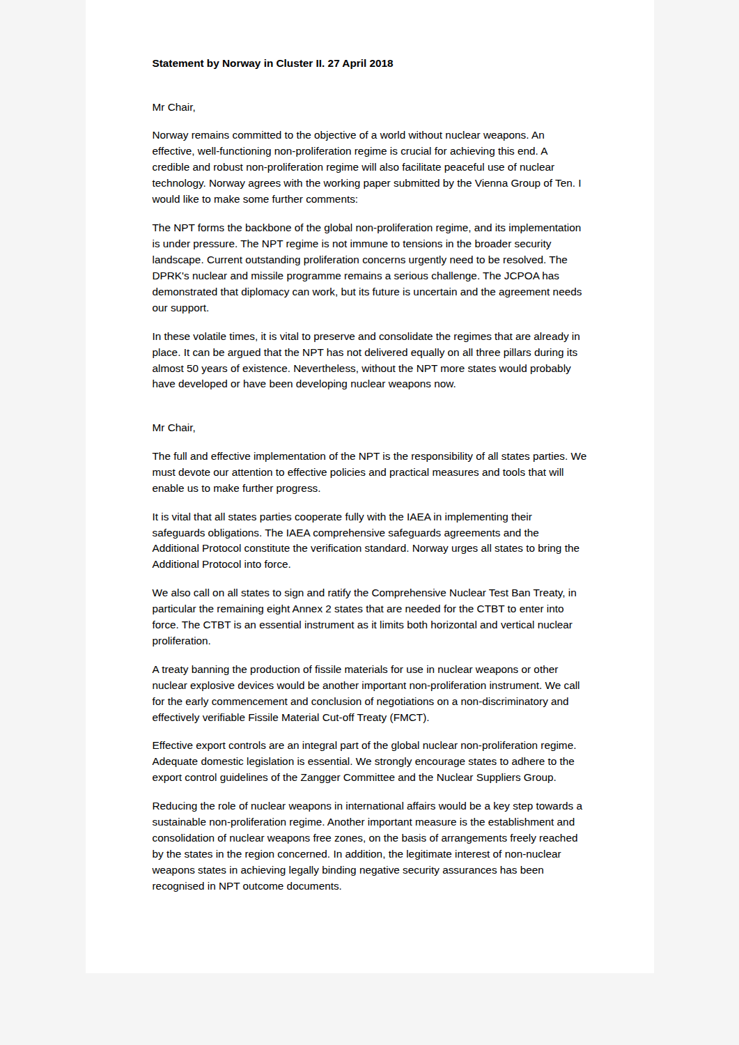Statement by Norway in Cluster II. 27 April 2018
Mr Chair,
Norway remains committed to the objective of a world without nuclear weapons. An effective, well-functioning non-proliferation regime is crucial for achieving this end. A credible and robust non-proliferation regime will also facilitate peaceful use of nuclear technology. Norway agrees with the working paper submitted by the Vienna Group of Ten. I would like to make some further comments:
The NPT forms the backbone of the global non-proliferation regime, and its implementation is under pressure. The NPT regime is not immune to tensions in the broader security landscape. Current outstanding proliferation concerns urgently need to be resolved. The DPRK's nuclear and missile programme remains a serious challenge. The JCPOA has demonstrated that diplomacy can work, but its future is uncertain and the agreement needs our support.
In these volatile times, it is vital to preserve and consolidate the regimes that are already in place. It can be argued that the NPT has not delivered equally on all three pillars during its almost 50 years of existence. Nevertheless, without the NPT more states would probably have developed or have been developing nuclear weapons now.
Mr Chair,
The full and effective implementation of the NPT is the responsibility of all states parties. We must devote our attention to effective policies and practical measures and tools that will enable us to make further progress.
It is vital that all states parties cooperate fully with the IAEA in implementing their safeguards obligations. The IAEA comprehensive safeguards agreements and the Additional Protocol constitute the verification standard. Norway urges all states to bring the Additional Protocol into force.
We also call on all states to sign and ratify the Comprehensive Nuclear Test Ban Treaty, in particular the remaining eight Annex 2 states that are needed for the CTBT to enter into force. The CTBT is an essential instrument as it limits both horizontal and vertical nuclear proliferation.
A treaty banning the production of fissile materials for use in nuclear weapons or other nuclear explosive devices would be another important non-proliferation instrument. We call for the early commencement and conclusion of negotiations on a non-discriminatory and effectively verifiable Fissile Material Cut-off Treaty (FMCT).
Effective export controls are an integral part of the global nuclear non-proliferation regime. Adequate domestic legislation is essential. We strongly encourage states to adhere to the export control guidelines of the Zangger Committee and the Nuclear Suppliers Group.
Reducing the role of nuclear weapons in international affairs would be a key step towards a sustainable non-proliferation regime. Another important measure is the establishment and consolidation of nuclear weapons free zones, on the basis of arrangements freely reached by the states in the region concerned. In addition, the legitimate interest of non-nuclear weapons states in achieving legally binding negative security assurances has been recognised in NPT outcome documents.